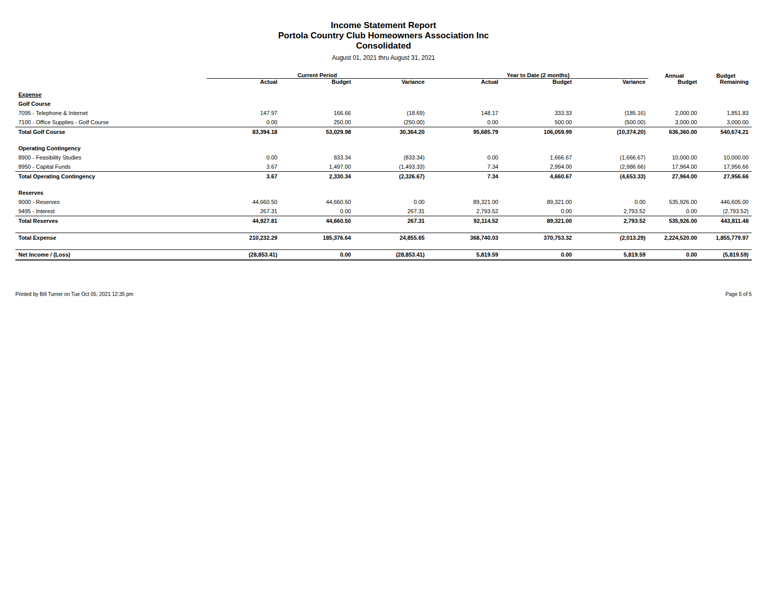Income Statement Report
Portola Country Club Homeowners Association Inc
Consolidated
August 01, 2021 thru August 31, 2021
| | Current Period | Year to Date (2 months) | Annual | Budget |
| --- | --- | --- | --- | --- |
| | Actual | Budget | Variance | Actual | Budget | Variance | Budget | Remaining |
| Expense | |
| Golf Course | |
| 7095 - Telephone & Internet | 147.97 | 166.66 | (18.69) | 148.17 | 333.33 | (185.16) | 2,000.00 | 1,851.83 |
| 7100 - Office Supplies - Golf Course | 0.00 | 250.00 | (250.00) | 0.00 | 500.00 | (500.00) | 3,000.00 | 3,000.00 |
| Total Golf Course | 83,394.18 | 53,029.98 | 30,364.20 | 95,685.79 | 106,059.99 | (10,374.20) | 636,360.00 | 540,674.21 |
| Operating Contingency | |
| 8900 - Feasibility Studies | 0.00 | 833.34 | (833.34) | 0.00 | 1,666.67 | (1,666.67) | 10,000.00 | 10,000.00 |
| 8950 - Capital Funds | 3.67 | 1,497.00 | (1,493.33) | 7.34 | 2,994.00 | (2,986.66) | 17,964.00 | 17,956.66 |
| Total Operating Contingency | 3.67 | 2,330.34 | (2,326.67) | 7.34 | 4,660.67 | (4,653.33) | 27,964.00 | 27,956.66 |
| Reserves | |
| 9000 - Reserves | 44,660.50 | 44,660.50 | 0.00 | 89,321.00 | 89,321.00 | 0.00 | 535,926.00 | 446,605.00 |
| 9495 - Interest | 267.31 | 0.00 | 267.31 | 2,793.52 | 0.00 | 2,793.52 | 0.00 | (2,793.52) |
| Total Reserves | 44,927.81 | 44,660.50 | 267.31 | 92,114.52 | 89,321.00 | 2,793.52 | 535,926.00 | 443,811.48 |
| Total Expense | 210,232.29 | 185,376.64 | 24,855.65 | 368,740.03 | 370,753.32 | (2,013.29) | 2,224,520.00 | 1,855,779.97 |
| Net Income / (Loss) | (28,853.41) | 0.00 | (28,853.41) | 5,819.59 | 0.00 | 5,819.59 | 0.00 | (5,819.59) |
Printed by Bill Turner on Tue Oct 05, 2021 12:35 pm Page 5 of 5